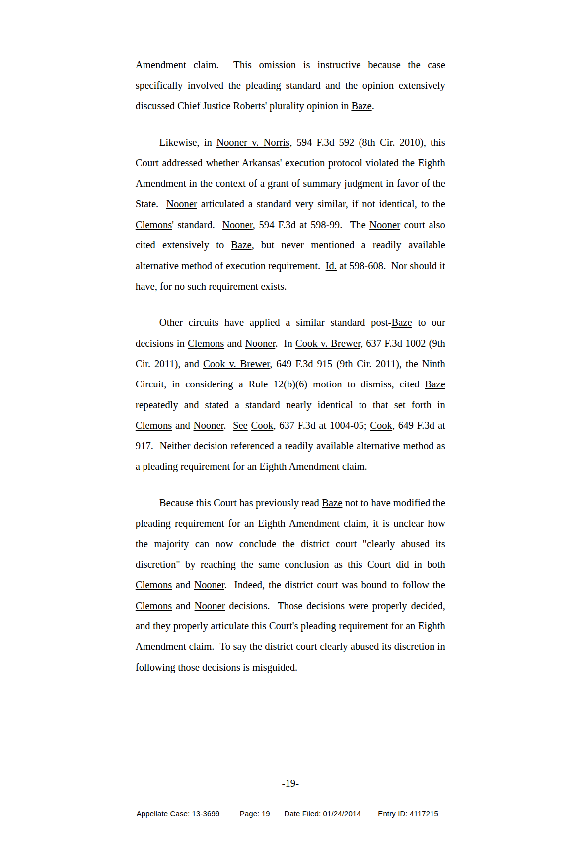Amendment claim. This omission is instructive because the case specifically involved the pleading standard and the opinion extensively discussed Chief Justice Roberts' plurality opinion in Baze.
Likewise, in Nooner v. Norris, 594 F.3d 592 (8th Cir. 2010), this Court addressed whether Arkansas' execution protocol violated the Eighth Amendment in the context of a grant of summary judgment in favor of the State. Nooner articulated a standard very similar, if not identical, to the Clemons' standard. Nooner, 594 F.3d at 598-99. The Nooner court also cited extensively to Baze, but never mentioned a readily available alternative method of execution requirement. Id. at 598-608. Nor should it have, for no such requirement exists.
Other circuits have applied a similar standard post-Baze to our decisions in Clemons and Nooner. In Cook v. Brewer, 637 F.3d 1002 (9th Cir. 2011), and Cook v. Brewer, 649 F.3d 915 (9th Cir. 2011), the Ninth Circuit, in considering a Rule 12(b)(6) motion to dismiss, cited Baze repeatedly and stated a standard nearly identical to that set forth in Clemons and Nooner. See Cook, 637 F.3d at 1004-05; Cook, 649 F.3d at 917. Neither decision referenced a readily available alternative method as a pleading requirement for an Eighth Amendment claim.
Because this Court has previously read Baze not to have modified the pleading requirement for an Eighth Amendment claim, it is unclear how the majority can now conclude the district court "clearly abused its discretion" by reaching the same conclusion as this Court did in both Clemons and Nooner. Indeed, the district court was bound to follow the Clemons and Nooner decisions. Those decisions were properly decided, and they properly articulate this Court's pleading requirement for an Eighth Amendment claim. To say the district court clearly abused its discretion in following those decisions is misguided.
-19-
Appellate Case: 13-3699 Page: 19 Date Filed: 01/24/2014 Entry ID: 4117215